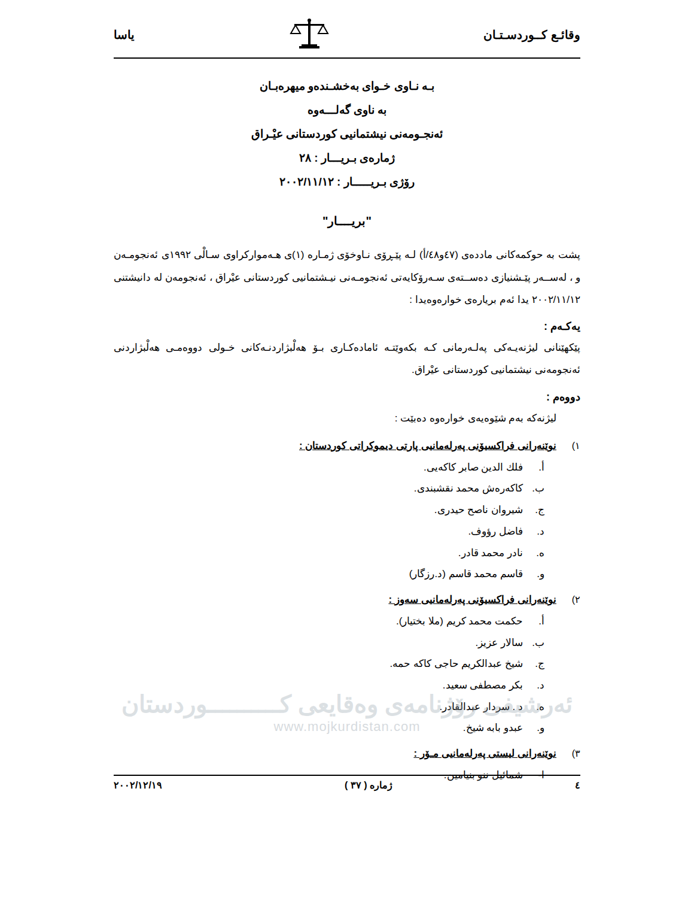وقائـع كــوردسـتـان
ياسا
بـه نـاوى خـواى بەخشـندەو میهرەبـان
بە ناوى گەلـــەوە
ئەنجـومەنى نیشتمانیى كوردستانى عیْـراق
ژمارەى بـریـــار : ٢٨
رۆژى بـریـــــار : ٢٠٠٢/١١/١٢
"بریــــار"
پشت بە حوكمەكانى ماددەى (٤٧و٤٨/أ) لـه پێـڕۆى نـاوخۆى ژمـارە (١)ى هـەمواركراوى سـالْى ١٩٩٢ى ئەنجومـەن و ، لەســەر پێـشنیازى دەســتەى سـەرۆكایەتى ئەنجومـەنى نیـشتمانیى كوردستانى عیْراق ، ئەنجومەن لە دانیشتنى ٢٠٠٢/١١/١٢ یدا ئەم بریارەى خوارەوەیدا :
یەكـەم :
پێكهێنانى لیژنەیـەكى پەلـەرمانى كـە بكەوێتـە ئامادەكـارى بـۆ هەلْبژاردنـەكانى خـولى دووەمـى هەلْبژاردنى ئەنجومەنى نیشتمانیى كوردستانى عیْراق.
دووەم :
لیژنەكە بەم شێوەیەى خوارەوە دەبێت :
١) نوێنەرانى فراكسیۆنى پەرلەمانیى پارتى دیموكراتى كوردستان :
أ. فلك الدين صابر كاكەیى.
ب. كاكەرەش محمد نقشبندى.
ج. شیروان ناصح حیدرى.
د. فاضل رؤوف.
ه. نادر محمد قادر.
و. قاسم محمد قاسم (د.رزگار)
٢) نوێنەرانى فراكسیۆنى پەرلەمانیى سەوز :
أ. حكمت محمد كریم (ملا بختیار).
ب. سالار عزیز.
ج. شیخ عبدالكریم حاجى كاكە حمە.
د. بكر مصطفى سعید.
ه. د . سردار عبدالقادر.
و. عبدو بابە شیخ.
٣) نوێنەرانى لیستى پەرلەمانیى مـۆر :
ا-شمائیل ننو بنیامین.
ئەرشیفی رۆژنامەی وەقایعی كــــــــــوردستان
www.mojkurdistan.com
٤
ژمارە ( ٣٧ )
٢٠٠٢/١٢/١٩